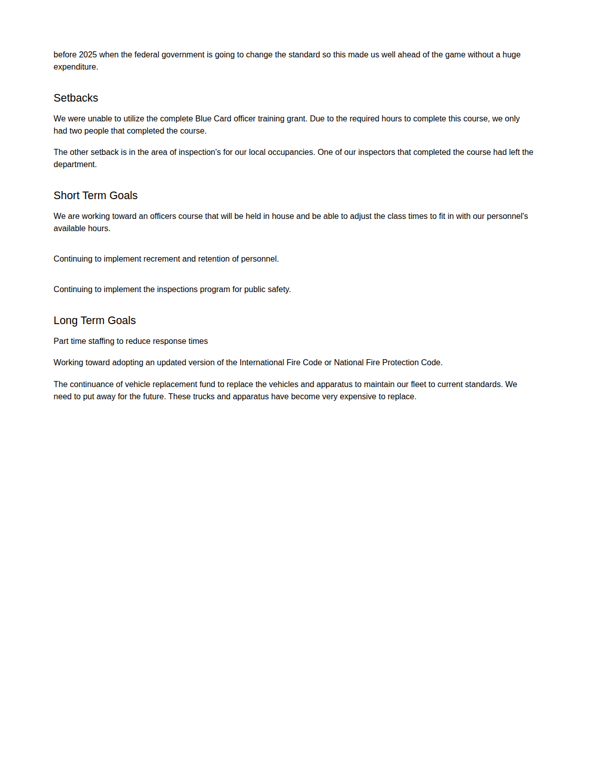before 2025 when the federal government is going to change the standard so this made us well ahead of the game without a huge expenditure.
Setbacks
We were unable to utilize the complete Blue Card officer training grant. Due to the required hours to complete this course, we only had two people that completed the course.
The other setback is in the area of inspection's for our local occupancies. One of our inspectors that completed the course had left the department.
Short Term Goals
We are working toward an officers course that will be held in house and be able to adjust the class times to fit in with our personnel's available hours.
Continuing to implement recrement and retention of personnel.
Continuing to implement the inspections program for public safety.
Long Term Goals
Part time staffing to reduce response times
Working toward adopting an updated version of the International Fire Code or National Fire Protection Code.
The continuance of vehicle replacement fund to replace the vehicles and apparatus to maintain our fleet to current standards. We need to put away for the future. These trucks and apparatus have become very expensive to replace.